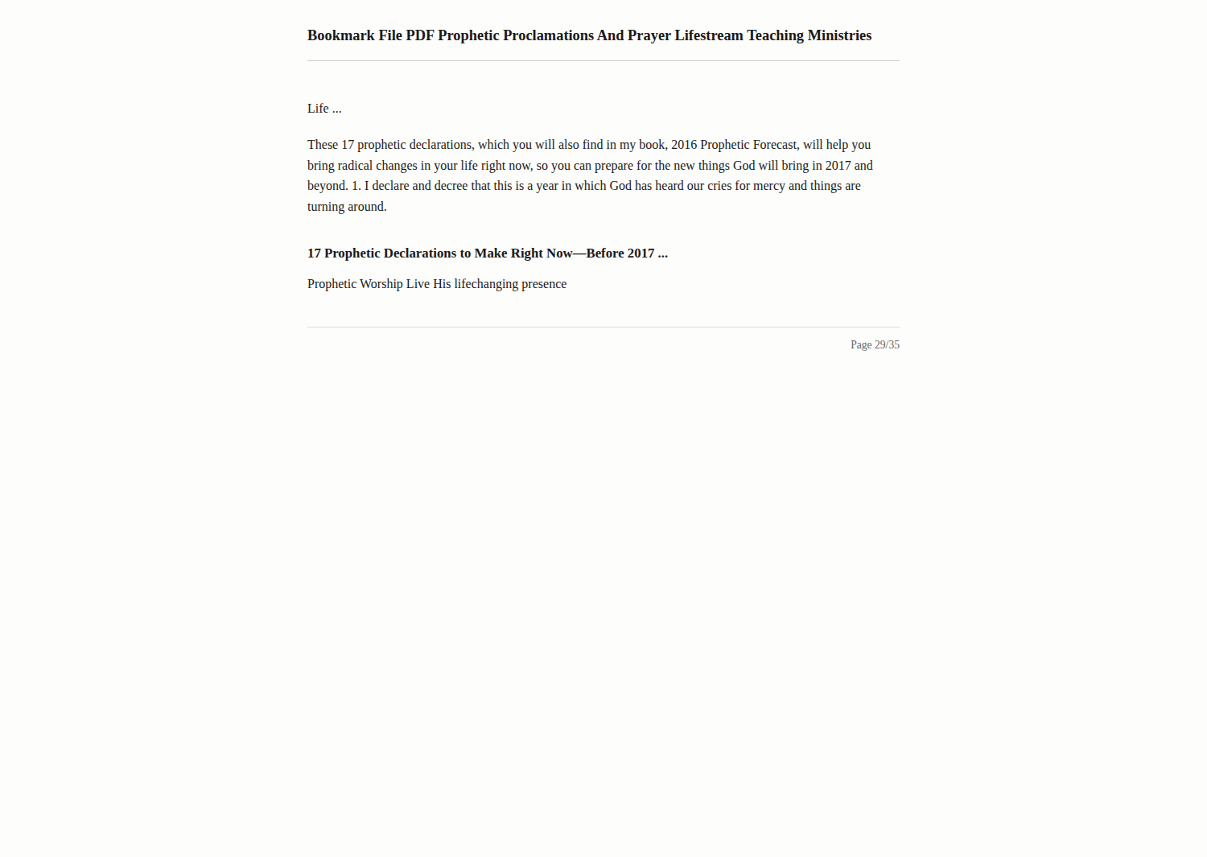Bookmark File PDF Prophetic Proclamations And Prayer Lifestream Teaching Ministries
Life ...
These 17 prophetic declarations, which you will also find in my book, 2016 Prophetic Forecast, will help you bring radical changes in your life right now, so you can prepare for the new things God will bring in 2017 and beyond. 1. I declare and decree that this is a year in which God has heard our cries for mercy and things are turning around.
17 Prophetic Declarations to Make Right Now—Before 2017 ...
Prophetic Worship Live His lifechanging presence
Page 29/35